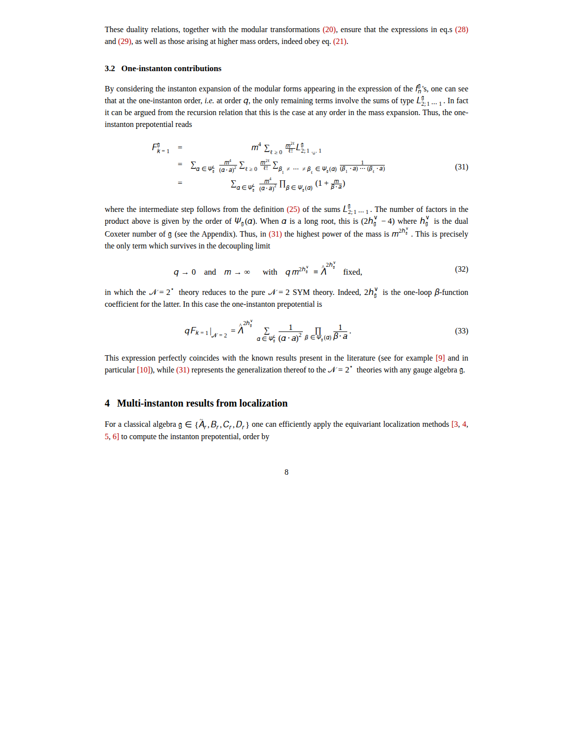These duality relations, together with the modular transformations (20), ensure that the expressions in eq.s (28) and (29), as well as those arising at higher mass orders, indeed obey eq. (21).
3.2 One-instanton contributions
By considering the instanton expansion of the modular forms appearing in the expression of the fn𝔤's, one can see that at the one-instanton order, i.e. at order q, the only remaining terms involve the sums of type L2;1⋯1𝔤. In fact it can be argued from the recursion relation that this is the case at any order in the mass expansion. Thus, the one-instanton prepotential reads
Fk=1𝔤 = m4 ∑ℓ≥0 m2ℓℓ! L 2;1…1⏟ 𝔤 = ∑α∈Ψ𝔤L m4(α⋅a)2 ∑ℓ≥0 m2ℓℓ! ∑β1≠⋯≠βℓ∈Ψ𝔤(α) 1(β1⋅a)⋯(βℓ⋅a) = ∑α∈Ψ𝔤L m4(α⋅a)2 ∏β∈Ψ𝔤(α) (1+mβ⋅a)
(31)
where the intermediate step follows from the definition (25) of the sums L2;1⋯1𝔤. The number of factors in the product above is given by the order of Ψ𝔤(α). When α is a long root, this is (2h𝔤∨−4) where h𝔤∨ is the dual Coxeter number of 𝔤 (see the Appendix). Thus, in (31) the highest power of the mass is m2h𝔤∨. This is precisely the only term which survives in the decoupling limit
q→0 and m→∞ with qm2h𝔤∨ ≡ Λ^2h𝔤∨ fixed,
(32)
in which the 𝒩=2⋆ theory reduces to the pure 𝒩=2 SYM theory. Indeed, 2h𝔤∨ is the one-loop β-function coefficient for the latter. In this case the one-instanton prepotential is
qFk=1| 𝒩=2 = Λ^2h𝔤∨ ∑α∈Ψ𝔤L 1(α⋅a)2 ∏β∈Ψ𝔤(α) 1β⋅a .
(33)
This expression perfectly coincides with the known results present in the literature (see for example [9] and in particular [10]), while (31) represents the generalization thereof to the 𝒩=2⋆ theories with any gauge algebra 𝔤.
4 Multi-instanton results from localization
For a classical algebra 𝔤∈{A~r,Br,Cr,Dr} one can efficiently apply the equivariant localization methods [3, 4, 5, 6] to compute the instanton prepotential, order by
8